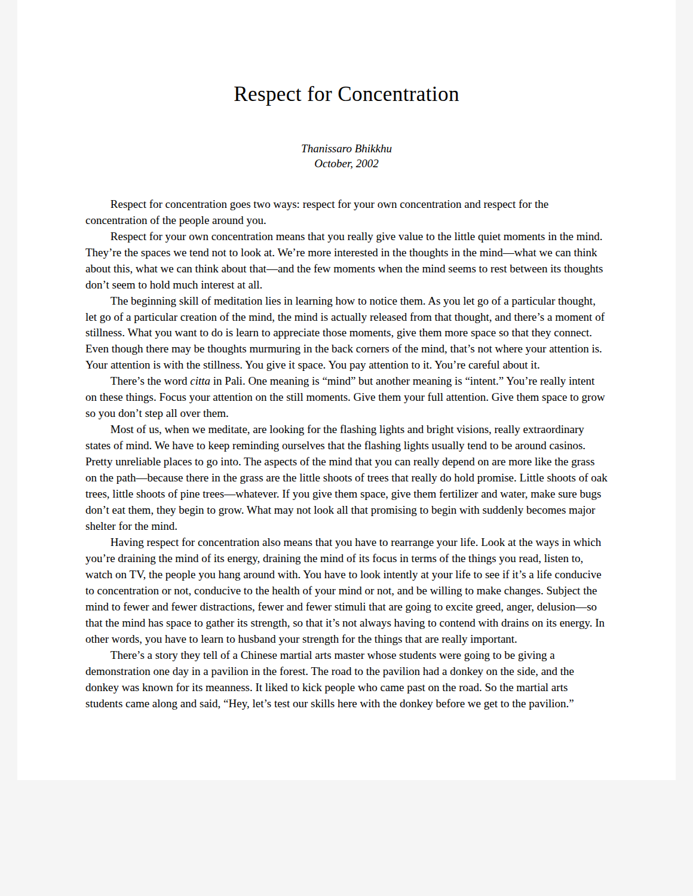Respect for Concentration
Thanissaro Bhikkhu
October, 2002
Respect for concentration goes two ways: respect for your own concentration and respect for the concentration of the people around you.
Respect for your own concentration means that you really give value to the little quiet moments in the mind. They’re the spaces we tend not to look at. We’re more interested in the thoughts in the mind—what we can think about this, what we can think about that—and the few moments when the mind seems to rest between its thoughts don’t seem to hold much interest at all.
The beginning skill of meditation lies in learning how to notice them. As you let go of a particular thought, let go of a particular creation of the mind, the mind is actually released from that thought, and there’s a moment of stillness. What you want to do is learn to appreciate those moments, give them more space so that they connect. Even though there may be thoughts murmuring in the back corners of the mind, that’s not where your attention is. Your attention is with the stillness. You give it space. You pay attention to it. You’re careful about it.
There’s the word citta in Pali. One meaning is “mind” but another meaning is “intent.” You’re really intent on these things. Focus your attention on the still moments. Give them your full attention. Give them space to grow so you don’t step all over them.
Most of us, when we meditate, are looking for the flashing lights and bright visions, really extraordinary states of mind. We have to keep reminding ourselves that the flashing lights usually tend to be around casinos. Pretty unreliable places to go into. The aspects of the mind that you can really depend on are more like the grass on the path—because there in the grass are the little shoots of trees that really do hold promise. Little shoots of oak trees, little shoots of pine trees—whatever. If you give them space, give them fertilizer and water, make sure bugs don’t eat them, they begin to grow. What may not look all that promising to begin with suddenly becomes major shelter for the mind.
Having respect for concentration also means that you have to rearrange your life. Look at the ways in which you’re draining the mind of its energy, draining the mind of its focus in terms of the things you read, listen to, watch on TV, the people you hang around with. You have to look intently at your life to see if it’s a life conducive to concentration or not, conducive to the health of your mind or not, and be willing to make changes. Subject the mind to fewer and fewer distractions, fewer and fewer stimuli that are going to excite greed, anger, delusion—so that the mind has space to gather its strength, so that it’s not always having to contend with drains on its energy. In other words, you have to learn to husband your strength for the things that are really important.
There’s a story they tell of a Chinese martial arts master whose students were going to be giving a demonstration one day in a pavilion in the forest. The road to the pavilion had a donkey on the side, and the donkey was known for its meanness. It liked to kick people who came past on the road. So the martial arts students came along and said, “Hey, let’s test our skills here with the donkey before we get to the pavilion.”